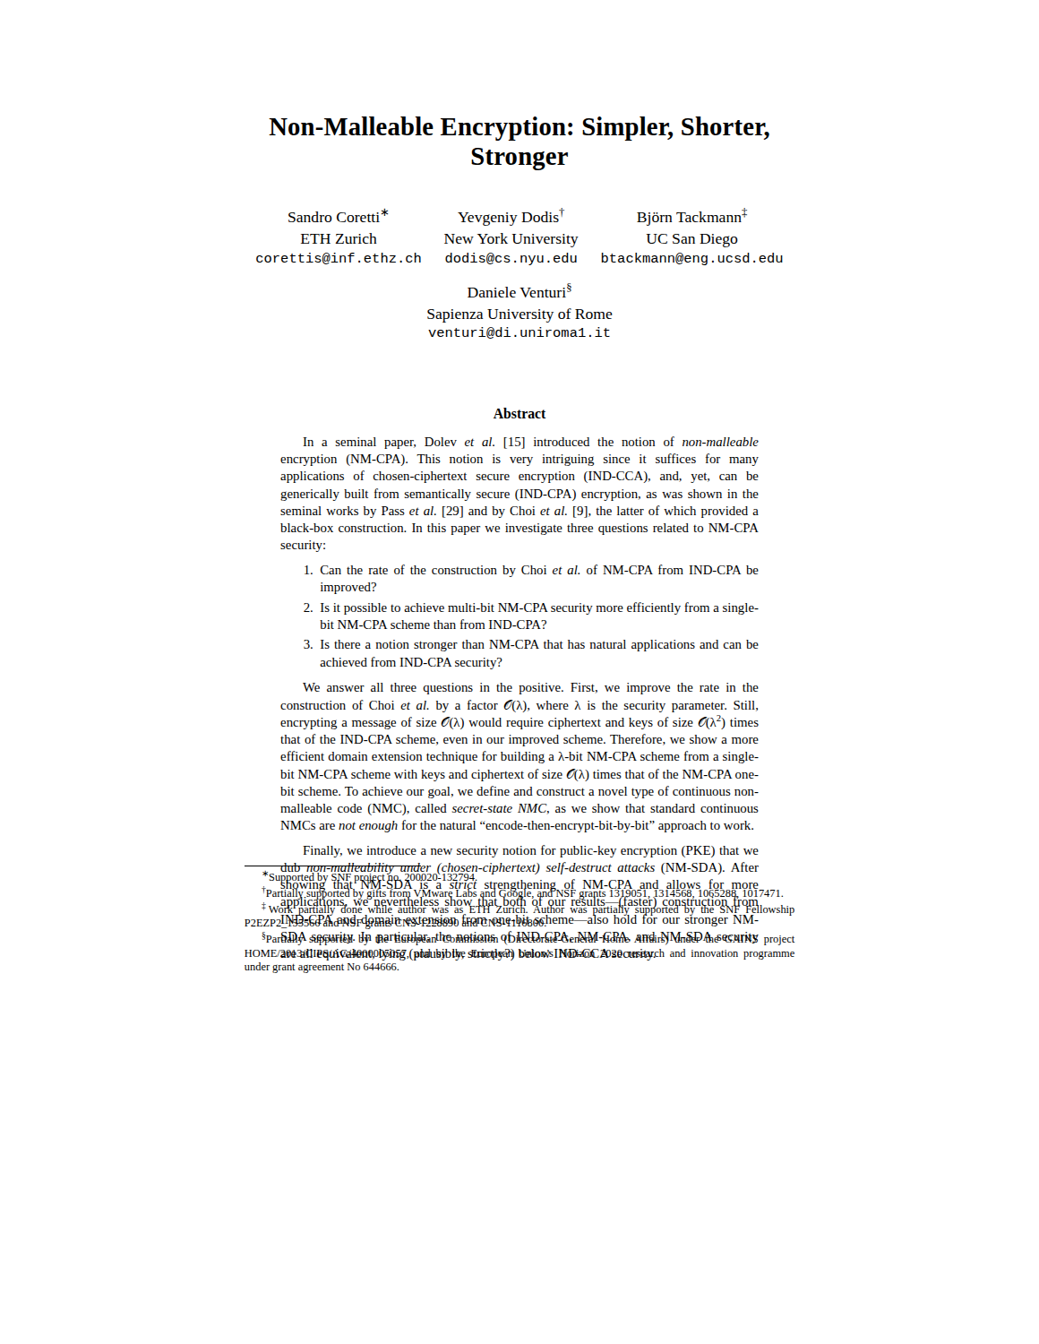Non-Malleable Encryption: Simpler, Shorter, Stronger
| Sandro Coretti ∗ ETH Zurich corettis@inf.ethz.ch | Yevgeniy Dodis † New York University dodis@cs.nyu.edu | Björn Tackmann ‡ UC San Diego btackmann@eng.ucsd.edu |
Daniele Venturi§
Sapienza University of Rome
venturi@di.uniroma1.it
Abstract
In a seminal paper, Dolev et al. [15] introduced the notion of non-malleable encryption (NM-CPA). This notion is very intriguing since it suffices for many applications of chosen-ciphertext secure encryption (IND-CCA), and, yet, can be generically built from semantically secure (IND-CPA) encryption, as was shown in the seminal works by Pass et al. [29] and by Choi et al. [9], the latter of which provided a black-box construction. In this paper we investigate three questions related to NM-CPA security:
Can the rate of the construction by Choi et al. of NM-CPA from IND-CPA be improved?
Is it possible to achieve multi-bit NM-CPA security more efficiently from a single-bit NM-CPA scheme than from IND-CPA?
Is there a notion stronger than NM-CPA that has natural applications and can be achieved from IND-CPA security?
We answer all three questions in the positive. First, we improve the rate in the construction of Choi et al. by a factor 𝒪(λ), where λ is the security parameter. Still, encrypting a message of size 𝒪(λ) would require ciphertext and keys of size 𝒪(λ2) times that of the IND-CPA scheme, even in our improved scheme. Therefore, we show a more efficient domain extension technique for building a λ-bit NM-CPA scheme from a single-bit NM-CPA scheme with keys and ciphertext of size 𝒪(λ) times that of the NM-CPA one-bit scheme. To achieve our goal, we define and construct a novel type of continuous non-malleable code (NMC), called secret-state NMC, as we show that standard continuous NMCs are not enough for the natural “encode-then-encrypt-bit-by-bit” approach to work.
Finally, we introduce a new security notion for public-key encryption (PKE) that we dub non-malleability under (chosen-ciphertext) self-destruct attacks (NM-SDA). After showing that NM-SDA is a strict strengthening of NM-CPA and allows for more applications, we nevertheless show that both of our results—(faster) construction from IND-CPA and domain extension from one-bit scheme—also hold for our stronger NM-SDA security. In particular, the notions of IND-CPA, NM-CPA, and NM-SDA security are all equivalent, lying (plausibly, strictly?) below IND-CCA security.
∗Supported by SNF project no. 200020-132794.
†Partially supported by gifts from VMware Labs and Google, and NSF grants 1319051, 1314568, 1065288, 1017471.
‡Work partially done while author was as ETH Zurich. Author was partially supported by the SNF Fellowship P2EZP2_155566 and NSF grants CNS-1228890 and CNS-1116800.
§Partially supported by the European Commission (Directorate-General Home Affairs) under the GAINS project HOME/2013/CIPS/AG/4000005057, and by the European Union’s Horizon 2020 research and innovation programme under grant agreement No 644666.